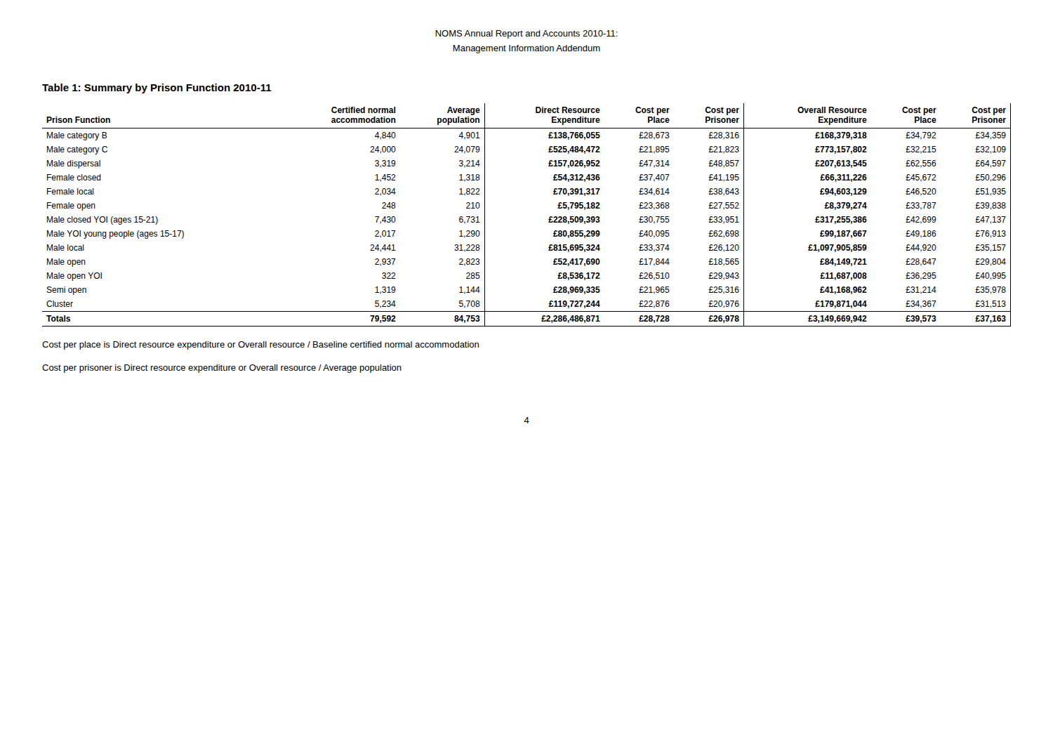NOMS Annual Report and Accounts 2010-11:
Management Information Addendum
Table 1: Summary by Prison Function 2010-11
| Prison Function | Certified normal accommodation | Average population | Direct Resource Expenditure | Cost per Place | Cost per Prisoner | Overall Resource Expenditure | Cost per Place | Cost per Prisoner |
| --- | --- | --- | --- | --- | --- | --- | --- | --- |
| Male category B | 4,840 | 4,901 | £138,766,055 | £28,673 | £28,316 | £168,379,318 | £34,792 | £34,359 |
| Male category C | 24,000 | 24,079 | £525,484,472 | £21,895 | £21,823 | £773,157,802 | £32,215 | £32,109 |
| Male dispersal | 3,319 | 3,214 | £157,026,952 | £47,314 | £48,857 | £207,613,545 | £62,556 | £64,597 |
| Female closed | 1,452 | 1,318 | £54,312,436 | £37,407 | £41,195 | £66,311,226 | £45,672 | £50,296 |
| Female local | 2,034 | 1,822 | £70,391,317 | £34,614 | £38,643 | £94,603,129 | £46,520 | £51,935 |
| Female open | 248 | 210 | £5,795,182 | £23,368 | £27,552 | £8,379,274 | £33,787 | £39,838 |
| Male closed YOI (ages 15-21) | 7,430 | 6,731 | £228,509,393 | £30,755 | £33,951 | £317,255,386 | £42,699 | £47,137 |
| Male YOI young people (ages 15-17) | 2,017 | 1,290 | £80,855,299 | £40,095 | £62,698 | £99,187,667 | £49,186 | £76,913 |
| Male local | 24,441 | 31,228 | £815,695,324 | £33,374 | £26,120 | £1,097,905,859 | £44,920 | £35,157 |
| Male open | 2,937 | 2,823 | £52,417,690 | £17,844 | £18,565 | £84,149,721 | £28,647 | £29,804 |
| Male open YOI | 322 | 285 | £8,536,172 | £26,510 | £29,943 | £11,687,008 | £36,295 | £40,995 |
| Semi open | 1,319 | 1,144 | £28,969,335 | £21,965 | £25,316 | £41,168,962 | £31,214 | £35,978 |
| Cluster | 5,234 | 5,708 | £119,727,244 | £22,876 | £20,976 | £179,871,044 | £34,367 | £31,513 |
| Totals | 79,592 | 84,753 | £2,286,486,871 | £28,728 | £26,978 | £3,149,669,942 | £39,573 | £37,163 |
Cost per place is Direct resource expenditure or Overall resource / Baseline certified normal accommodation
Cost per prisoner is Direct resource expenditure or Overall resource / Average population
4